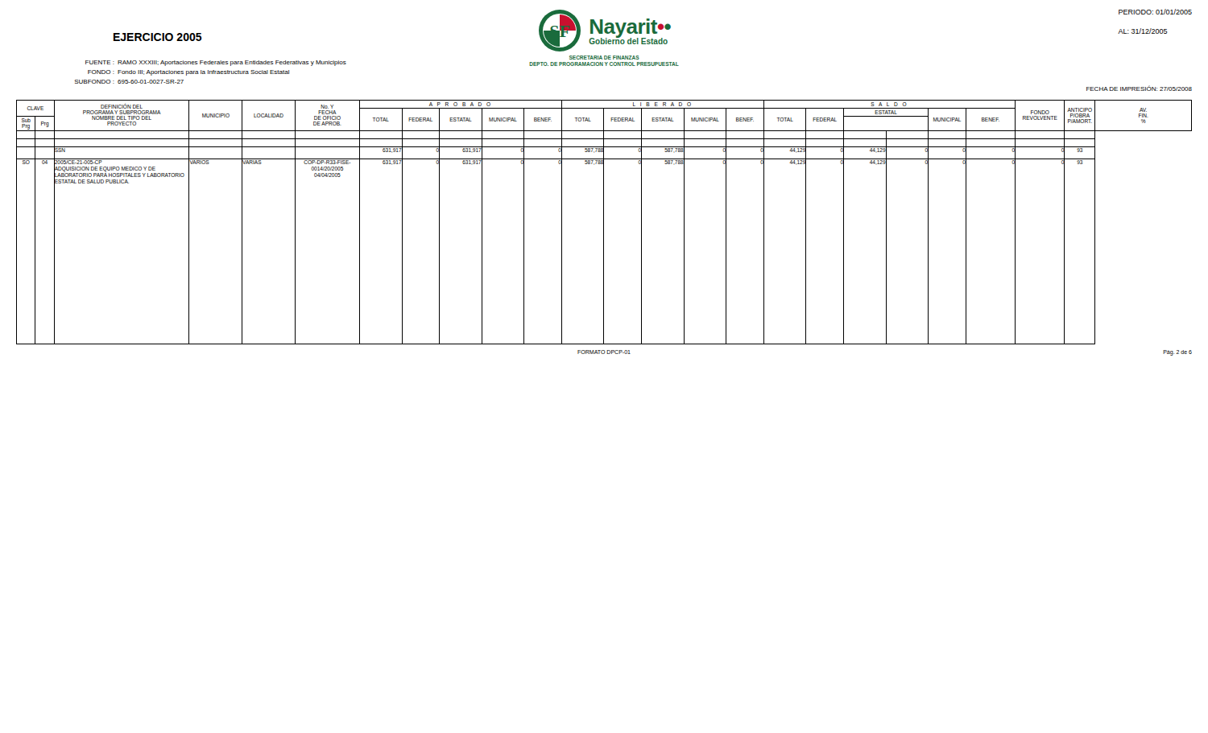EJERCICIO 2005
SF
Nayarit••
Gobierno del Estado
SECRETARIA DE FINANZAS
DEPTO. DE PROGRAMACION Y CONTROL PRESUPUESTAL
PERIODO: 01/01/2005
AL: 31/12/2005
FUENTE : RAMO XXXIII; Aportaciones Federales para Entidades Federativas y Municipios
FONDO : Fondo III; Aportaciones para la Infraestructura Social Estatal
SUBFONDO : 695-60-01-0027-SR-27
FECHA DE IMPRESIÓN: 27/05/2008
| CLAVE | DEFINICIÓN DEL PROGRAMA Y SUBPROGRAMA NOMBRE DEL TIPO DEL PROYECTO | MUNICIPIO | LOCALIDAD | No. Y FECHA DE OFICIO DE APROB. | A P R O B A D O | L I B E R A D O | S A L D O | FONDO REVOLVENTE | ANTICIPO P/OBRA P/AMORT. | AV. FIN. % |
| --- | --- | --- | --- | --- | --- | --- | --- | --- | --- | --- |
| TOTAL | FEDERAL | ESTATAL | MUNICIPAL | BENEF. | TOTAL | FEDERAL | ESTATAL | MUNICIPAL | BENEF. | TOTAL | FEDERAL | ESTATAL | MUNICIPAL | BENEF. |
| Sub Prg | Prg | |
| | | SSN | | | | 631,917 | 0 | 631,917 | 0 | 0 | 587,788 | 0 | 587,788 | 0 | 0 | 44,129 | 0 | 44,129 | 0 | 0 | 0 | 0 | 93 |
| SO | 04 | 2005/CE-21-005-CP ADQUISICION DE EQUIPO MEDICO Y DE LABORATORIO PARA HOSPITALES Y LABORATORIO ESTATAL DE SALUD PUBLICA. | VARIOS | VARIAS | COP-DP-R33-FISE-0014/20/2005 04/04/2005 | 631,917 | 0 | 631,917 | 0 | 0 | 587,788 | 0 | 587,788 | 0 | 0 | 44,129 | 0 | 44,129 | 0 | 0 | 0 | 0 | 93 |
FORMATO DPCP-01 Pág. 2 de 6